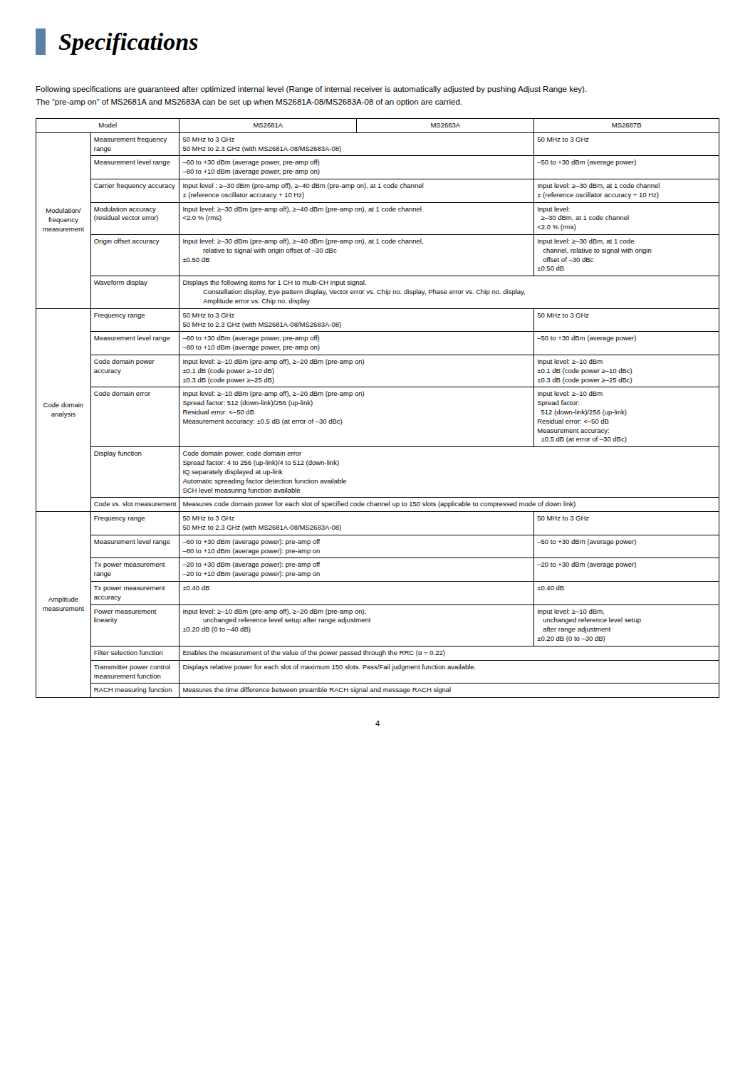Specifications
Following specifications are guaranteed after optimized internal level (Range of internal receiver is automatically adjusted by pushing Adjust Range key).
The “pre-amp on” of MS2681A and MS2683A can be set up when MS2681A-08/MS2683A-08 of an option are carried.
| Model | MS2681A | MS2683A | MS2687B |
| --- | --- | --- | --- |
| Modulation/ frequency measurement | Measurement frequency range | 50 MHz to 3 GHz 50 MHz to 2.3 GHz (with MS2681A-08/MS2683A-08) | 50 MHz to 3 GHz |
| Measurement level range | –60 to +30 dBm (average power, pre-amp off) –80 to +10 dBm (average power, pre-amp on) | –50 to +30 dBm (average power) |
| Carrier frequency accuracy | Input level : ≥–30 dBm (pre-amp off), ≥–40 dBm (pre-amp on), at 1 code channel ± (reference oscillator accuracy + 10 Hz) | Input level: ≥–30 dBm, at 1 code channel ± (reference oscillator accuracy + 10 Hz) |
| Modulation accuracy (residual vector error) | Input level: ≥–30 dBm (pre-amp off), ≥–40 dBm (pre-amp on), at 1 code channel <2.0 % (rms) | Input level: ≥–30 dBm, at 1 code channel <2.0 % (rms) |
| Origin offset accuracy | Input level: ≥–30 dBm (pre-amp off), ≥–40 dBm (pre-amp on), at 1 code channel, relative to signal with origin offset of –30 dBc ±0.50 dB | Input level: ≥–30 dBm, at 1 code channel, relative to signal with origin offset of –30 dBc ±0.50 dB |
| Waveform display | Displays the following items for 1 CH to multi-CH input signal. Constellation display, Eye pattern display, Vector error vs. Chip no. display, Phase error vs. Chip no. display, Amplitude error vs. Chip no. display |
| Code domain analysis | Frequency range | 50 MHz to 3 GHz 50 MHz to 2.3 GHz (with MS2681A-08/MS2683A-08) | 50 MHz to 3 GHz |
| Measurement level range | –60 to +30 dBm (average power, pre-amp off) –80 to +10 dBm (average power, pre-amp on) | –50 to +30 dBm (average power) |
| Code domain power accuracy | Input level: ≥–10 dBm (pre-amp off), ≥–20 dBm (pre-amp on) ±0.1 dB (code power ≥–10 dB) ±0.3 dB (code power ≥–25 dB) | Input level: ≥–10 dBm ±0.1 dB (code power ≥–10 dBc) ±0.3 dB (code power ≥–25 dBc) |
| Code domain error | Input level: ≥–10 dBm (pre-amp off), ≥–20 dBm (pre-amp on) Spread factor: 512 (down-link)/256 (up-link) Residual error: <–50 dB Measurement accuracy: ±0.5 dB (at error of –30 dBc) | Input level: ≥–10 dBm Spread factor: 512 (down-link)/256 (up-link) Residual error: <–50 dB Measurement accuracy: ±0.5 dB (at error of –30 dBc) |
| Display function | Code domain power, code domain error Spread factor: 4 to 256 (up-link)/4 to 512 (down-link) IQ separately displayed at up-link Automatic spreading factor detection function available SCH level measuring function available |
| Code vs. slot measurement | Measures code domain power for each slot of specified code channel up to 150 slots (applicable to compressed mode of down link) |
| Amplitude measurement | Frequency range | 50 MHz to 3 GHz 50 MHz to 2.3 GHz (with MS2681A-08/MS2683A-08) | 50 MHz to 3 GHz |
| Measurement level range | –60 to +30 dBm (average power): pre-amp off –80 to +10 dBm (average power): pre-amp on | –50 to +30 dBm (average power) |
| Tx power measurement range | –20 to +30 dBm (average power): pre-amp off –20 to +10 dBm (average power): pre-amp on | –20 to +30 dBm (average power) |
| Tx power measurement accuracy | ±0.40 dB | ±0.40 dB |
| Power measurement linearity | Input level: ≥–10 dBm (pre-amp off), ≥–20 dBm (pre-amp on), unchanged reference level setup after range adjustment ±0.20 dB (0 to –40 dB) | Input level: ≥–10 dBm, unchanged reference level setup after range adjustment ±0.20 dB (0 to –30 dB) |
| Filter selection function | Enables the measurement of the value of the power passed through the RRC (α = 0.22) |
| Transmitter power control measurement function | Displays relative power for each slot of maximum 150 slots. Pass/Fail judgment function available. |
| RACH measuring function | Measures the time difference between preamble RACH signal and message RACH signal |
4